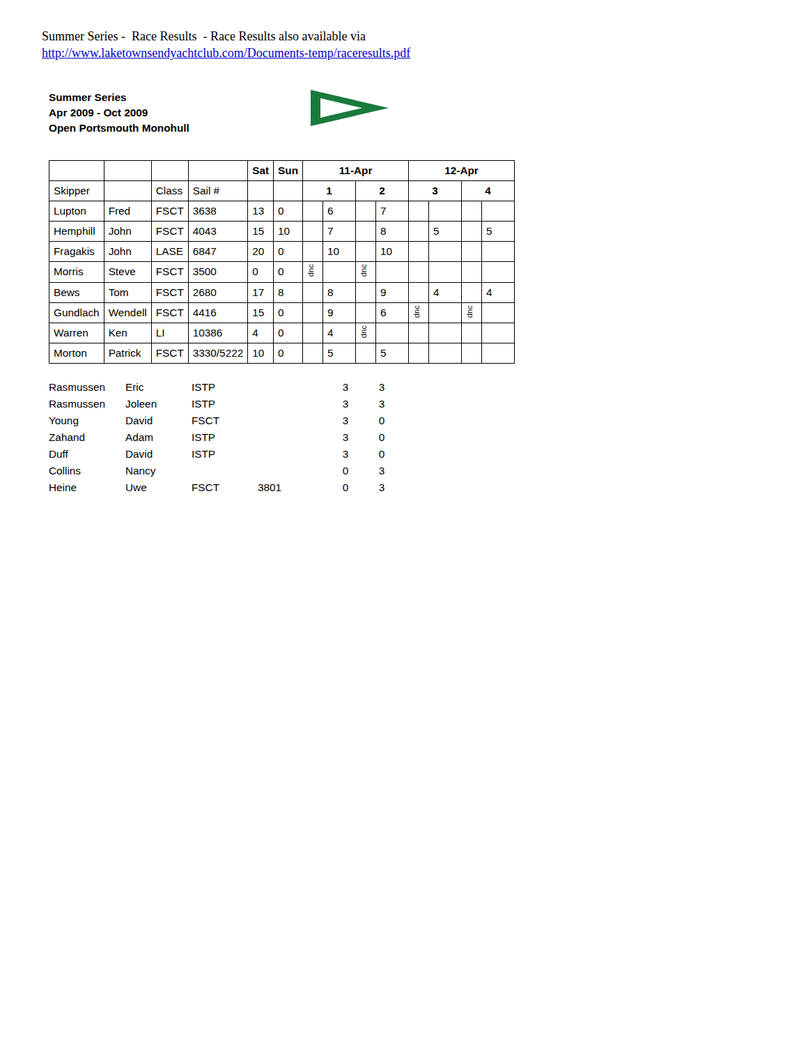Summer Series - Race Results - Race Results also available via
http://www.laketownsendyachtclub.com/Documents-temp/raceresults.pdf
Summer Series
Apr 2009 - Oct 2009
Open Portsmouth Monohull
| | | | | Sat | Sun | 11-Apr | 12-Apr |
| --- | --- | --- | --- | --- | --- | --- | --- |
| Skipper | | Class | Sail # | | | 1 | 2 | 3 | 4 |
| Lupton | Fred | FSCT | 3638 | 13 | 0 | | 6 | | 7 | | | | |
| Hemphill | John | FSCT | 4043 | 15 | 10 | | 7 | | 8 | | 5 | | 5 |
| Fragakis | John | LASE | 6847 | 20 | 0 | | 10 | | 10 | | | | |
| Morris | Steve | FSCT | 3500 | 0 | 0 | dnc | | dnc | | | | | |
| Bews | Tom | FSCT | 2680 | 17 | 8 | | 8 | | 9 | | 4 | | 4 |
| Gundlach | Wendell | FSCT | 4416 | 15 | 0 | | 9 | | 6 | dnc | | dnc | |
| Warren | Ken | LI | 10386 | 4 | 0 | | 4 | dnc | | | | | |
| Morton | Patrick | FSCT | 3330/5222 | 10 | 0 | | 5 | | 5 | | | | |
| Rasmussen | Eric | ISTP | | 3 | 3 |
| Rasmussen | Joleen | ISTP | | 3 | 3 |
| Young | David | FSCT | | 3 | 0 |
| Zahand | Adam | ISTP | | 3 | 0 |
| Duff | David | ISTP | | 3 | 0 |
| Collins | Nancy | | | 0 | 3 |
| Heine | Uwe | FSCT | 3801 | 0 | 3 |